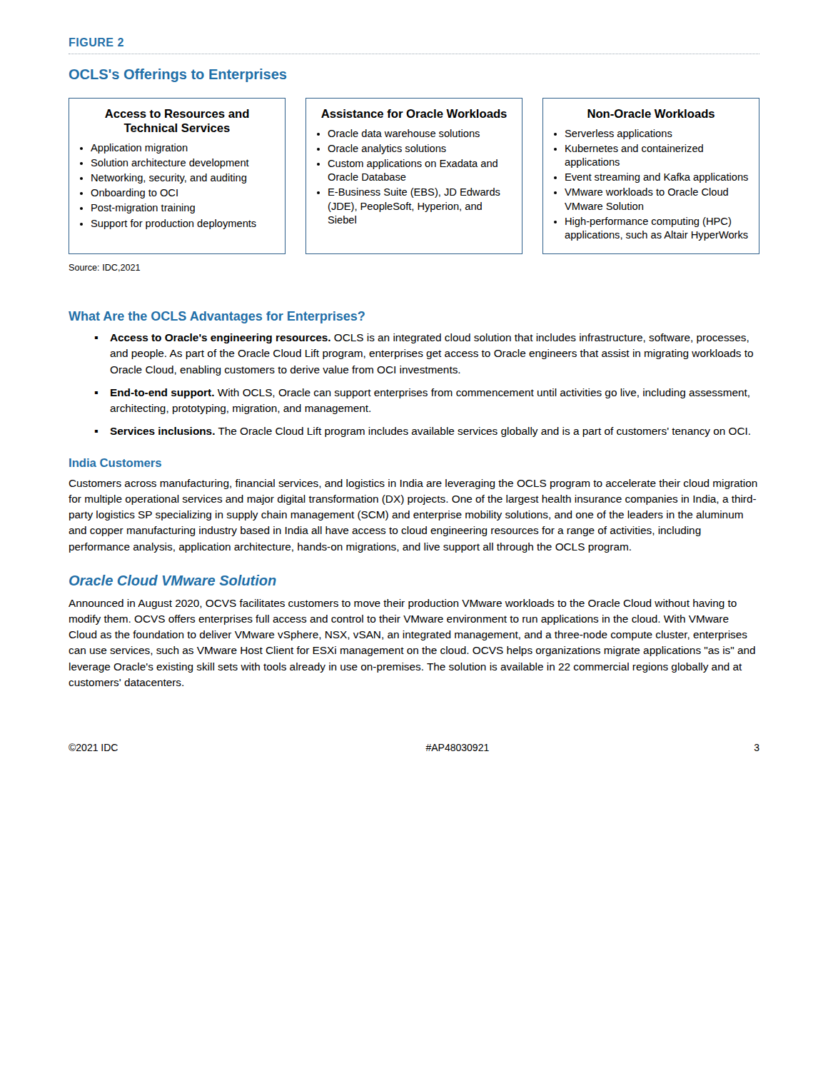FIGURE 2
OCLS's Offerings to Enterprises
Access to Resources and Technical Services
Application migration
Solution architecture development
Networking, security, and auditing
Onboarding to OCI
Post-migration training
Support for production deployments
Assistance for Oracle Workloads
Oracle data warehouse solutions
Oracle analytics solutions
Custom applications on Exadata and Oracle Database
E-Business Suite (EBS), JD Edwards (JDE), PeopleSoft, Hyperion, and Siebel
Non-Oracle Workloads
Serverless applications
Kubernetes and containerized applications
Event streaming and Kafka applications
VMware workloads to Oracle Cloud VMware Solution
High-performance computing (HPC) applications, such as Altair HyperWorks
Source: IDC,2021
What Are the OCLS Advantages for Enterprises?
Access to Oracle's engineering resources. OCLS is an integrated cloud solution that includes infrastructure, software, processes, and people. As part of the Oracle Cloud Lift program, enterprises get access to Oracle engineers that assist in migrating workloads to Oracle Cloud, enabling customers to derive value from OCI investments.
End-to-end support. With OCLS, Oracle can support enterprises from commencement until activities go live, including assessment, architecting, prototyping, migration, and management.
Services inclusions. The Oracle Cloud Lift program includes available services globally and is a part of customers' tenancy on OCI.
India Customers
Customers across manufacturing, financial services, and logistics in India are leveraging the OCLS program to accelerate their cloud migration for multiple operational services and major digital transformation (DX) projects. One of the largest health insurance companies in India, a third-party logistics SP specializing in supply chain management (SCM) and enterprise mobility solutions, and one of the leaders in the aluminum and copper manufacturing industry based in India all have access to cloud engineering resources for a range of activities, including performance analysis, application architecture, hands-on migrations, and live support all through the OCLS program.
Oracle Cloud VMware Solution
Announced in August 2020, OCVS facilitates customers to move their production VMware workloads to the Oracle Cloud without having to modify them. OCVS offers enterprises full access and control to their VMware environment to run applications in the cloud. With VMware Cloud as the foundation to deliver VMware vSphere, NSX, vSAN, an integrated management, and a three-node compute cluster, enterprises can use services, such as VMware Host Client for ESXi management on the cloud. OCVS helps organizations migrate applications "as is" and leverage Oracle's existing skill sets with tools already in use on-premises. The solution is available in 22 commercial regions globally and at customers' datacenters.
©2021 IDC #AP48030921 3